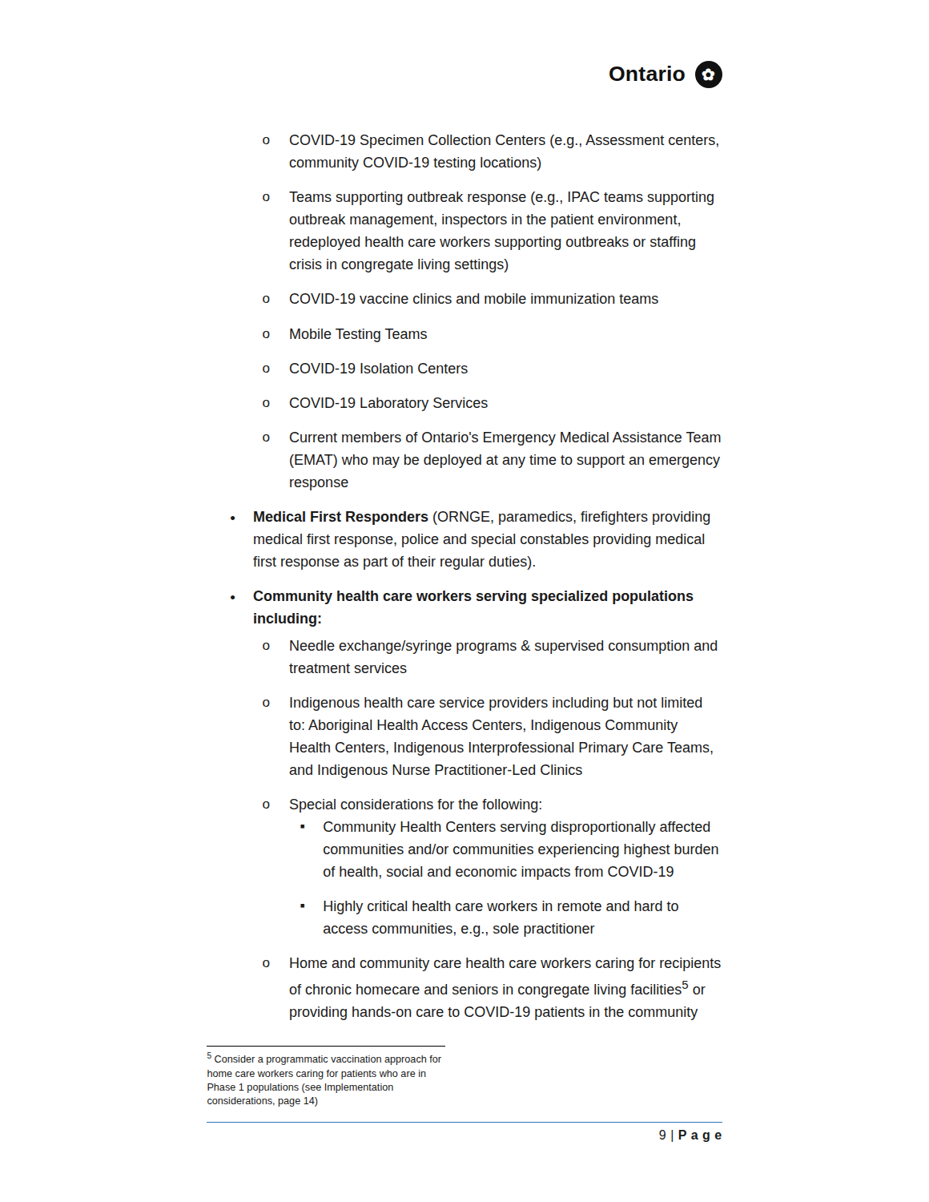Ontario ✿
COVID-19 Specimen Collection Centers (e.g., Assessment centers, community COVID-19 testing locations)
Teams supporting outbreak response (e.g., IPAC teams supporting outbreak management, inspectors in the patient environment, redeployed health care workers supporting outbreaks or staffing crisis in congregate living settings)
COVID-19 vaccine clinics and mobile immunization teams
Mobile Testing Teams
COVID-19 Isolation Centers
COVID-19 Laboratory Services
Current members of Ontario's Emergency Medical Assistance Team (EMAT) who may be deployed at any time to support an emergency response
Medical First Responders (ORNGE, paramedics, firefighters providing medical first response, police and special constables providing medical first response as part of their regular duties).
Community health care workers serving specialized populations including:
Needle exchange/syringe programs & supervised consumption and treatment services
Indigenous health care service providers including but not limited to: Aboriginal Health Access Centers, Indigenous Community Health Centers, Indigenous Interprofessional Primary Care Teams, and Indigenous Nurse Practitioner-Led Clinics
Special considerations for the following:
Community Health Centers serving disproportionally affected communities and/or communities experiencing highest burden of health, social and economic impacts from COVID-19
Highly critical health care workers in remote and hard to access communities, e.g., sole practitioner
Home and community care health care workers caring for recipients of chronic homecare and seniors in congregate living facilities5 or providing hands-on care to COVID-19 patients in the community
5 Consider a programmatic vaccination approach for home care workers caring for patients who are in Phase 1 populations (see Implementation considerations, page 14)
9 | P a g e